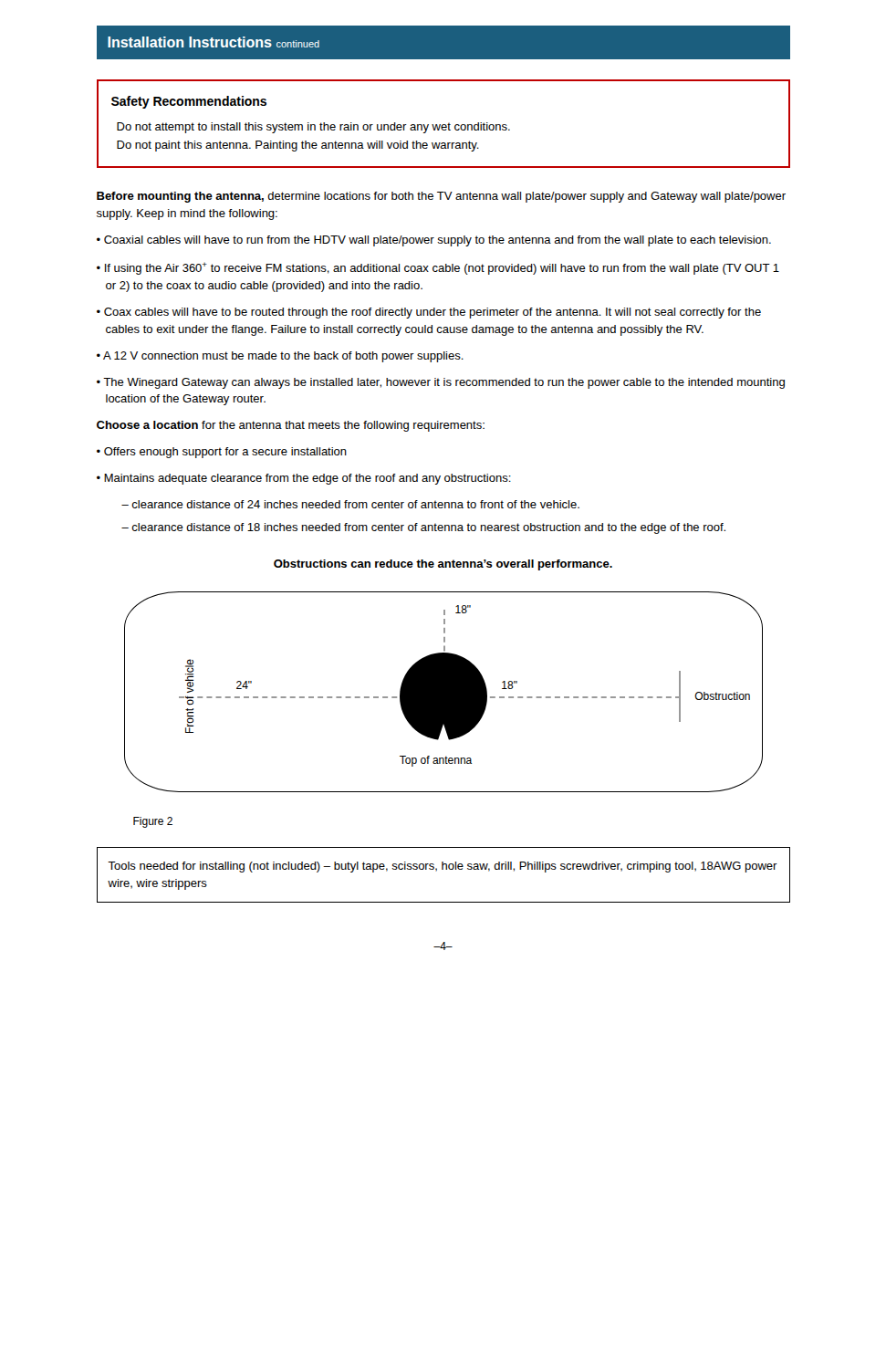Installation Instructions continued
Safety Recommendations
Do not attempt to install this system in the rain or under any wet conditions.
Do not paint this antenna. Painting the antenna will void the warranty.
Before mounting the antenna, determine locations for both the TV antenna wall plate/power supply and Gateway wall plate/power supply. Keep in mind the following:
• Coaxial cables will have to run from the HDTV wall plate/power supply to the antenna and from the wall plate to each television.
• If using the Air 360+ to receive FM stations, an additional coax cable (not provided) will have to run from the wall plate (TV OUT 1 or 2) to the coax to audio cable (provided) and into the radio.
• Coax cables will have to be routed through the roof directly under the perimeter of the antenna. It will not seal correctly for the cables to exit under the flange. Failure to install correctly could cause damage to the antenna and possibly the RV.
• A 12 V connection must be made to the back of both power supplies.
• The Winegard Gateway can always be installed later, however it is recommended to run the power cable to the intended mounting location of the Gateway router.
Choose a location for the antenna that meets the following requirements:
• Offers enough support for a secure installation
• Maintains adequate clearance from the edge of the roof and any obstructions:
– clearance distance of 24 inches needed from center of antenna to front of the vehicle.
– clearance distance of 18 inches needed from center of antenna to nearest obstruction and to the edge of the roof.
Obstructions can reduce the antenna’s overall performance.
24" 18" 18" Obstruction Front of vehicle Top of antenna
Figure 2
Tools needed for installing (not included) – butyl tape, scissors, hole saw, drill, Phillips screwdriver, crimping tool, 18AWG power wire, wire strippers
–4–